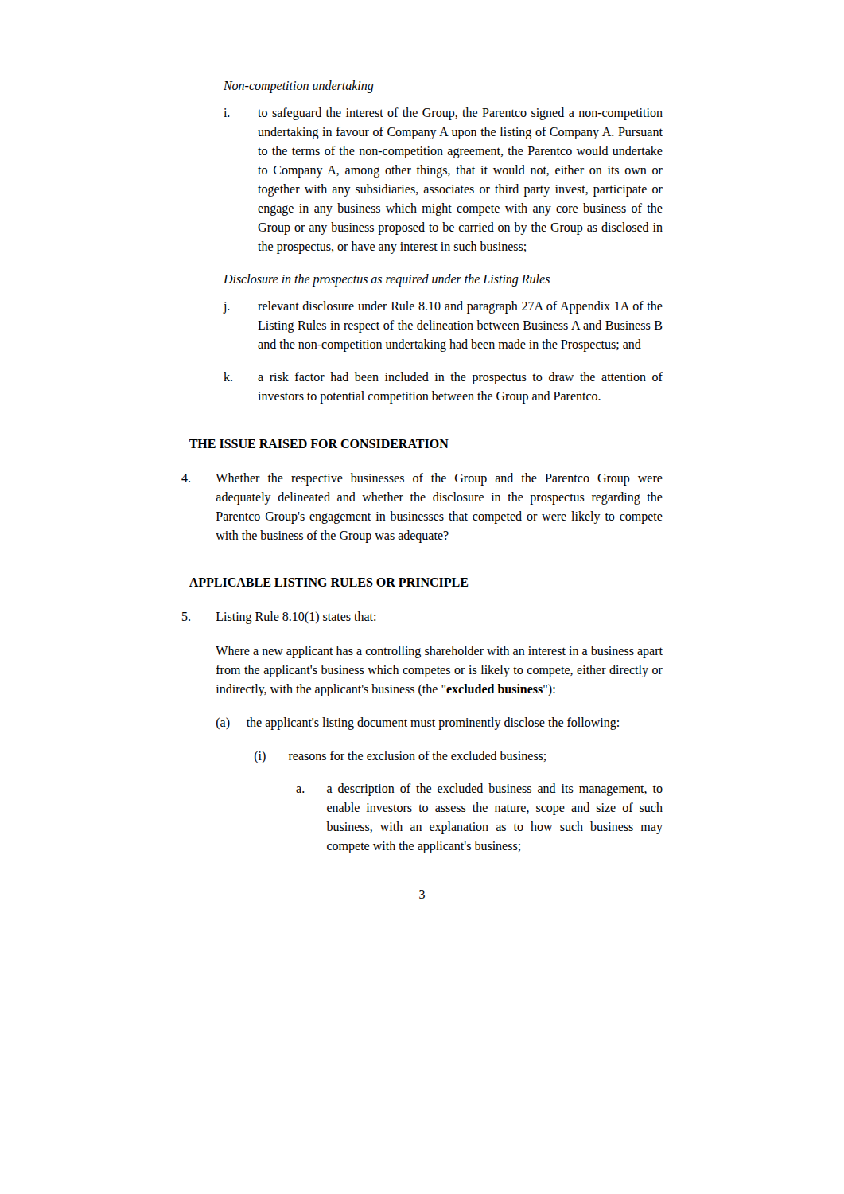Non-competition undertaking
i.
to safeguard the interest of the Group, the Parentco signed a non-competition undertaking in favour of Company A upon the listing of Company A. Pursuant to the terms of the non-competition agreement, the Parentco would undertake to Company A, among other things, that it would not, either on its own or together with any subsidiaries, associates or third party invest, participate or engage in any business which might compete with any core business of the Group or any business proposed to be carried on by the Group as disclosed in the prospectus, or have any interest in such business;
Disclosure in the prospectus as required under the Listing Rules
j.
relevant disclosure under Rule 8.10 and paragraph 27A of Appendix 1A of the Listing Rules in respect of the delineation between Business A and Business B and the non-competition undertaking had been made in the Prospectus; and
k.
a risk factor had been included in the prospectus to draw the attention of investors to potential competition between the Group and Parentco.
THE ISSUE RAISED FOR CONSIDERATION
4.
Whether the respective businesses of the Group and the Parentco Group were adequately delineated and whether the disclosure in the prospectus regarding the Parentco Group's engagement in businesses that competed or were likely to compete with the business of the Group was adequate?
APPLICABLE LISTING RULES OR PRINCIPLE
5.
Listing Rule 8.10(1) states that:
Where a new applicant has a controlling shareholder with an interest in a business apart from the applicant's business which competes or is likely to compete, either directly or indirectly, with the applicant's business (the "excluded business"):
(a)
the applicant's listing document must prominently disclose the following:
(i)
reasons for the exclusion of the excluded business;
a.
a description of the excluded business and its management, to enable investors to assess the nature, scope and size of such business, with an explanation as to how such business may compete with the applicant's business;
3